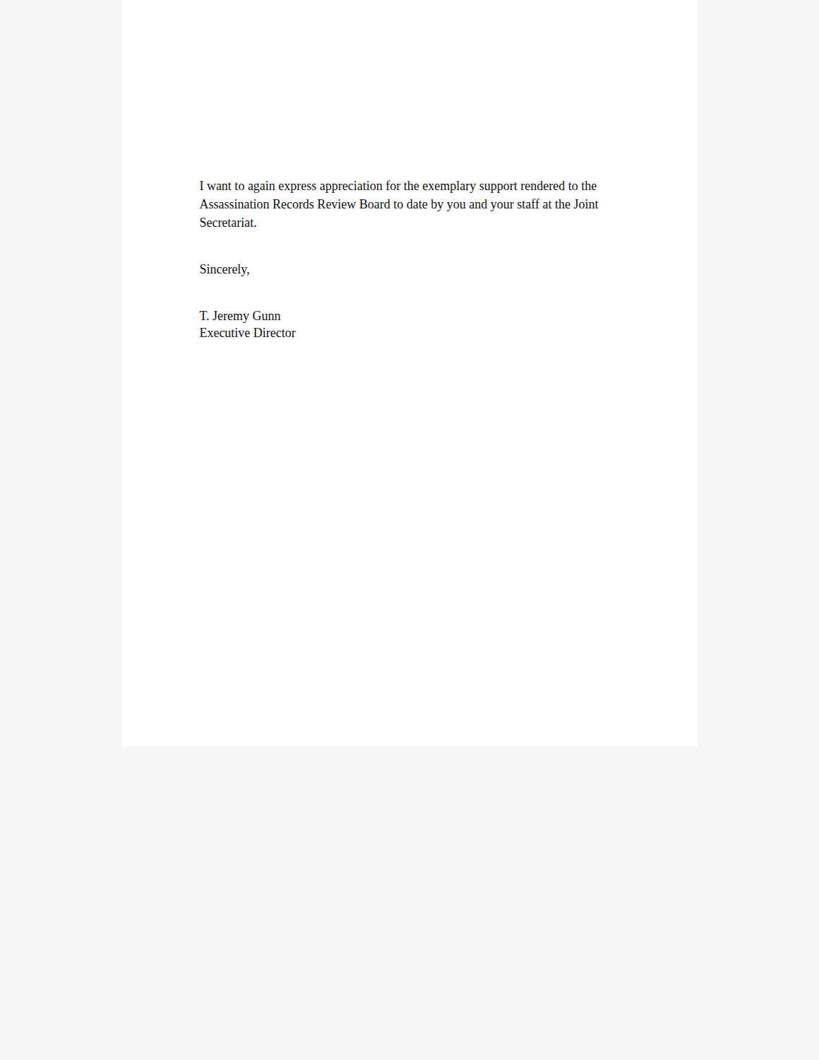I want to again express appreciation for the exemplary support rendered to the Assassination Records Review Board to date by you and your staff at the Joint Secretariat.
Sincerely,
T. Jeremy Gunn Executive Director